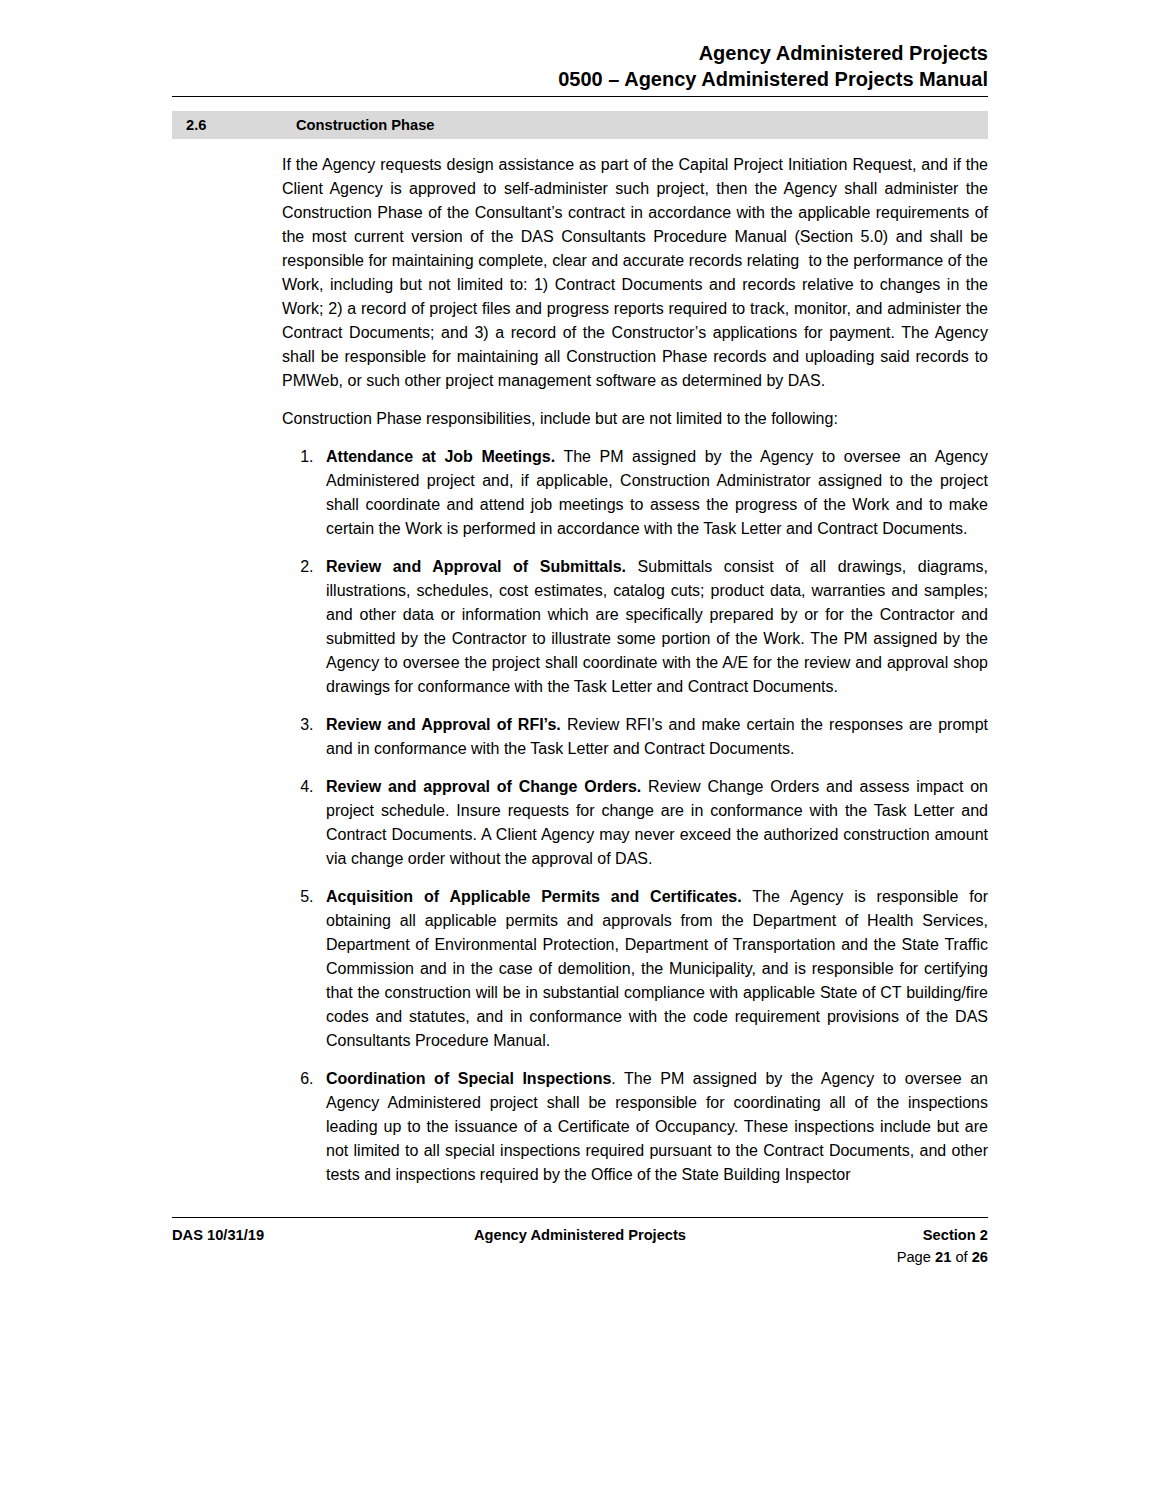Agency Administered Projects 0500 – Agency Administered Projects Manual
2.6
Construction Phase
If the Agency requests design assistance as part of the Capital Project Initiation Request, and if the Client Agency is approved to self-administer such project, then the Agency shall administer the Construction Phase of the Consultant’s contract in accordance with the applicable requirements of the most current version of the DAS Consultants Procedure Manual (Section 5.0) and shall be responsible for maintaining complete, clear and accurate records relating to the performance of the Work, including but not limited to: 1) Contract Documents and records relative to changes in the Work; 2) a record of project files and progress reports required to track, monitor, and administer the Contract Documents; and 3) a record of the Constructor’s applications for payment. The Agency shall be responsible for maintaining all Construction Phase records and uploading said records to PMWeb, or such other project management software as determined by DAS.
Construction Phase responsibilities, include but are not limited to the following:
Attendance at Job Meetings. The PM assigned by the Agency to oversee an Agency Administered project and, if applicable, Construction Administrator assigned to the project shall coordinate and attend job meetings to assess the progress of the Work and to make certain the Work is performed in accordance with the Task Letter and Contract Documents.
Review and Approval of Submittals. Submittals consist of all drawings, diagrams, illustrations, schedules, cost estimates, catalog cuts; product data, warranties and samples; and other data or information which are specifically prepared by or for the Contractor and submitted by the Contractor to illustrate some portion of the Work. The PM assigned by the Agency to oversee the project shall coordinate with the A/E for the review and approval shop drawings for conformance with the Task Letter and Contract Documents.
Review and Approval of RFI’s. Review RFI’s and make certain the responses are prompt and in conformance with the Task Letter and Contract Documents.
Review and approval of Change Orders. Review Change Orders and assess impact on project schedule. Insure requests for change are in conformance with the Task Letter and Contract Documents. A Client Agency may never exceed the authorized construction amount via change order without the approval of DAS.
Acquisition of Applicable Permits and Certificates. The Agency is responsible for obtaining all applicable permits and approvals from the Department of Health Services, Department of Environmental Protection, Department of Transportation and the State Traffic Commission and in the case of demolition, the Municipality, and is responsible for certifying that the construction will be in substantial compliance with applicable State of CT building/fire codes and statutes, and in conformance with the code requirement provisions of the DAS Consultants Procedure Manual.
Coordination of Special Inspections. The PM assigned by the Agency to oversee an Agency Administered project shall be responsible for coordinating all of the inspections leading up to the issuance of a Certificate of Occupancy. These inspections include but are not limited to all special inspections required pursuant to the Contract Documents, and other tests and inspections required by the Office of the State Building Inspector
DAS 10/31/19
Agency Administered Projects
Section 2
Page 21 of 26